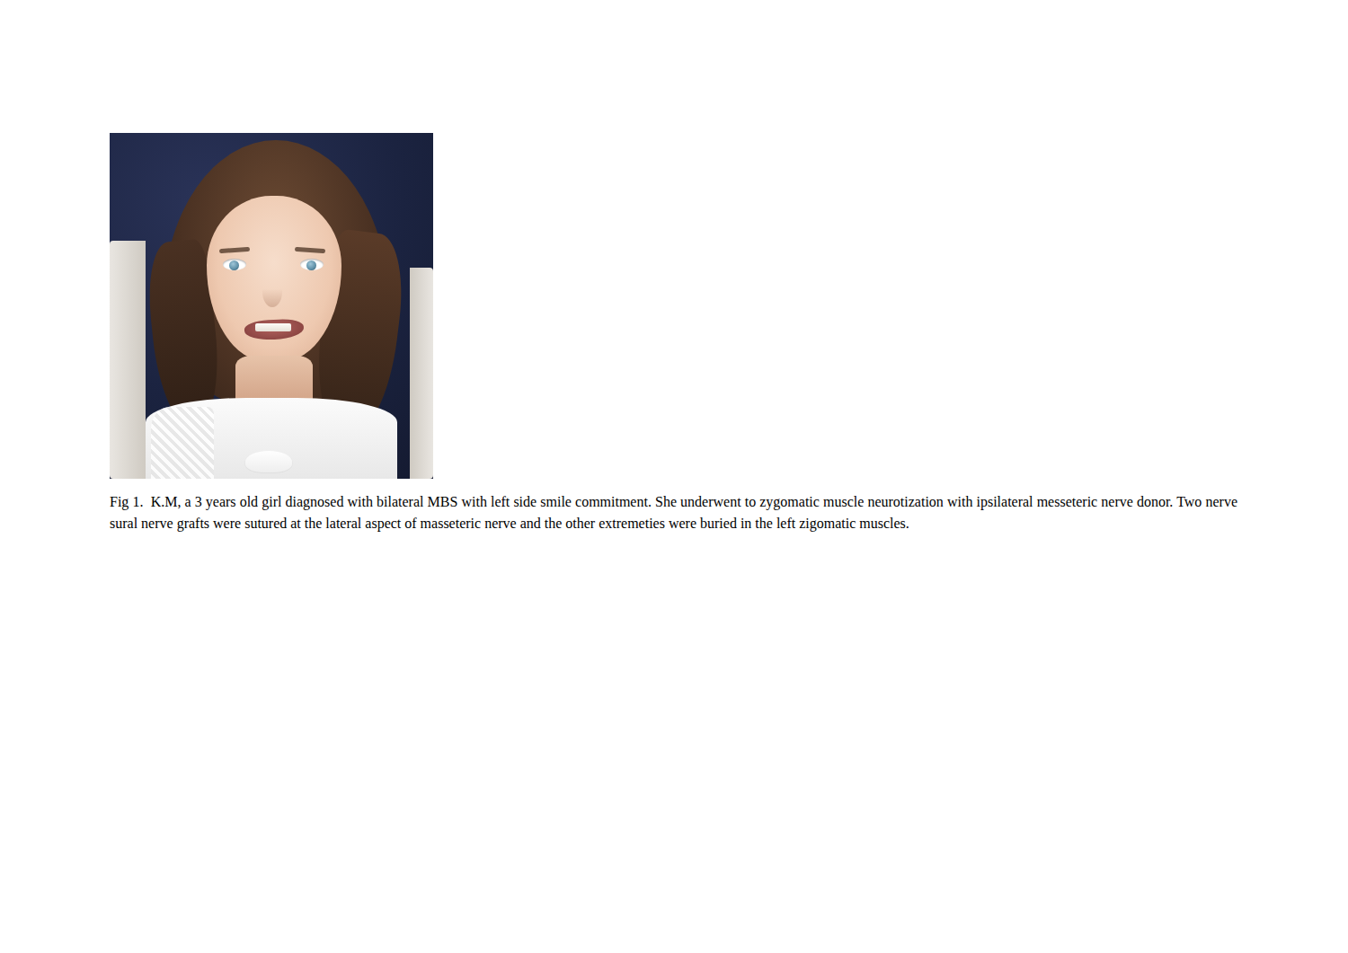Fig 1. K.M, a 3 years old girl diagnosed with bilateral MBS with left side smile commitment. She underwent to zygomatic muscle neurotization with ipsilateral messeteric nerve donor. Two nerve sural nerve grafts were sutured at the lateral aspect of masseteric nerve and the other extremeties were buried in the left zigomatic muscles.